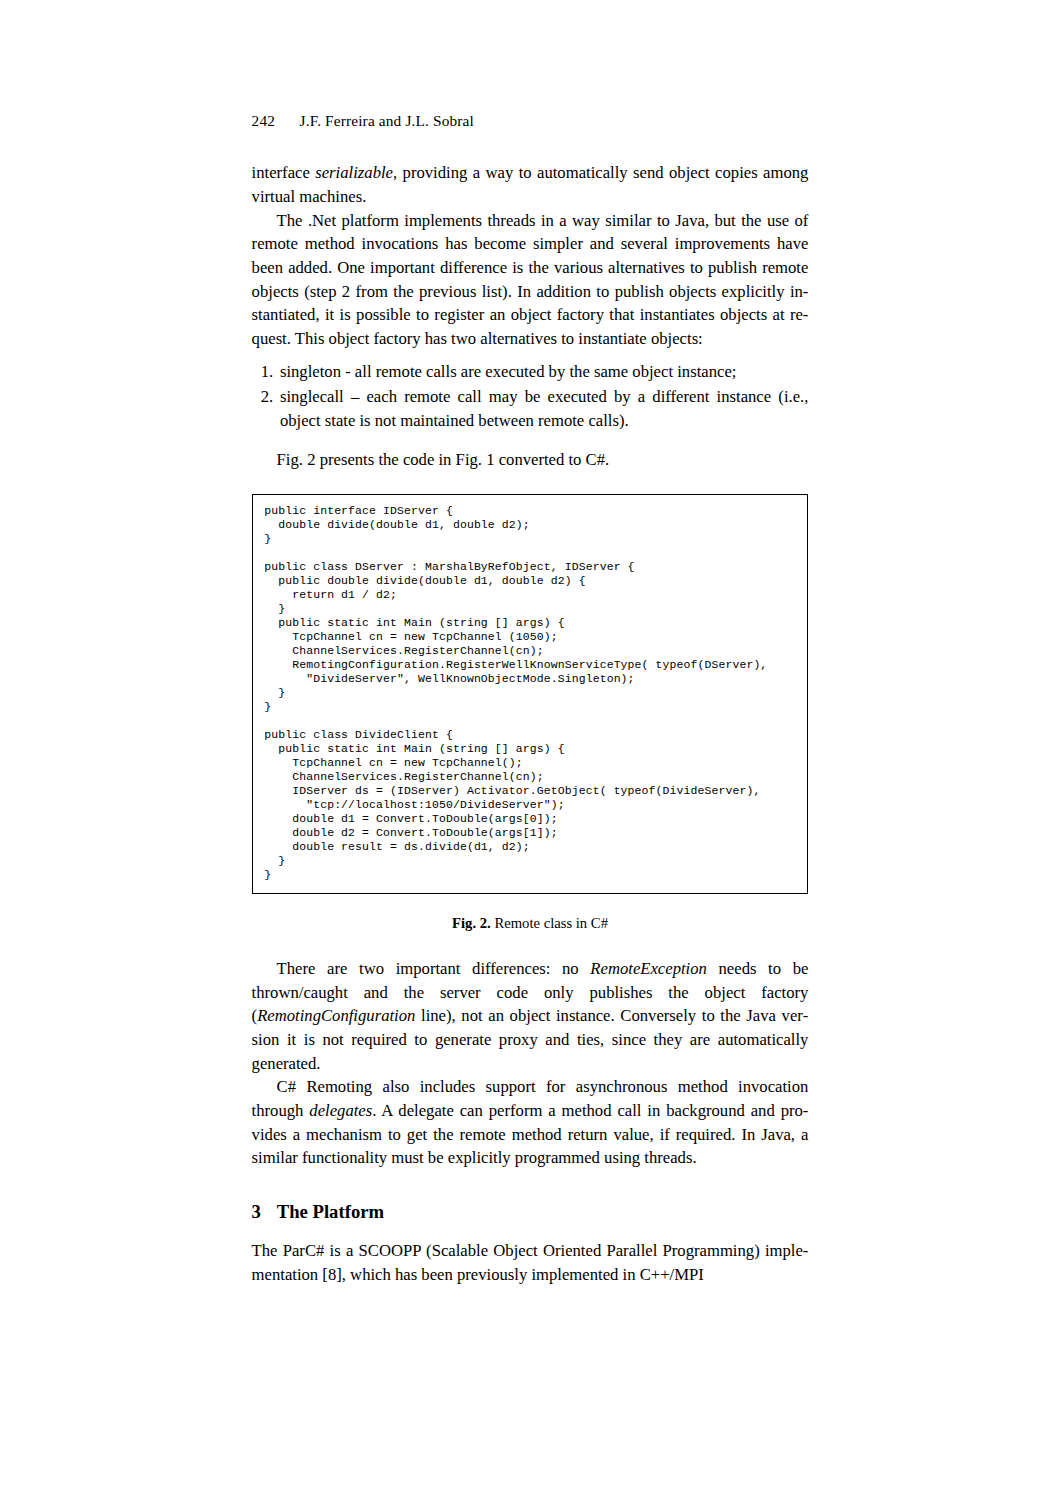242 J.F. Ferreira and J.L. Sobral
interface serializable, providing a way to automatically send object copies among virtual machines.
The .Net platform implements threads in a way similar to Java, but the use of remote method invocations has become simpler and several improvements have been added. One important difference is the various alternatives to publish remote objects (step 2 from the previous list). In addition to publish objects explicitly instantiated, it is possible to register an object factory that instantiates objects at request. This object factory has two alternatives to instantiate objects:
singleton - all remote calls are executed by the same object instance;
singlecall – each remote call may be executed by a different instance (i.e., object state is not maintained between remote calls).
Fig. 2 presents the code in Fig. 1 converted to C#.
public interface IDServer {
  double divide(double d1, double d2);
}

public class DServer : MarshalByRefObject, IDServer {
  public double divide(double d1, double d2) {
    return d1 / d2;
  }
  public static int Main (string [] args) {
    TcpChannel cn = new TcpChannel (1050);
    ChannelServices.RegisterChannel(cn);
    RemotingConfiguration.RegisterWellKnownServiceType( typeof(DServer),
      "DivideServer", WellKnownObjectMode.Singleton);
  }
}

public class DivideClient {
  public static int Main (string [] args) {
    TcpChannel cn = new TcpChannel();
    ChannelServices.RegisterChannel(cn);
    IDServer ds = (IDServer) Activator.GetObject( typeof(DivideServer),
      "tcp://localhost:1050/DivideServer");
    double d1 = Convert.ToDouble(args[0]);
    double d2 = Convert.ToDouble(args[1]);
    double result = ds.divide(d1, d2);
  }
}
Fig. 2. Remote class in C#
There are two important differences: no RemoteException needs to be thrown/caught and the server code only publishes the object factory (RemotingConfiguration line), not an object instance. Conversely to the Java version it is not required to generate proxy and ties, since they are automatically generated.
C# Remoting also includes support for asynchronous method invocation through delegates. A delegate can perform a method call in background and provides a mechanism to get the remote method return value, if required. In Java, a similar functionality must be explicitly programmed using threads.
3 The Platform
The ParC# is a SCOOPP (Scalable Object Oriented Parallel Programming) implementation [8], which has been previously implemented in C++/MPI